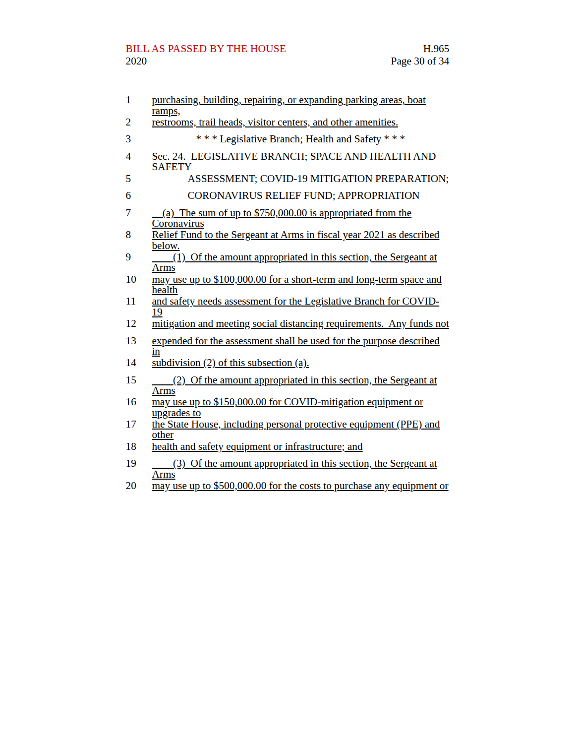BILL AS PASSED BY THE HOUSE
2020
H.965
Page 30 of 34
1
purchasing, building, repairing, or expanding parking areas, boat ramps,
2
restrooms, trail heads, visitor centers, and other amenities.
3
* * * Legislative Branch; Health and Safety * * *
4
Sec. 24. LEGISLATIVE BRANCH; SPACE AND HEALTH AND SAFETY
5
ASSESSMENT; COVID-19 MITIGATION PREPARATION;
6
CORONAVIRUS RELIEF FUND; APPROPRIATION
7
(a) The sum of up to $750,000.00 is appropriated from the Coronavirus
8
Relief Fund to the Sergeant at Arms in fiscal year 2021 as described below.
9
(1) Of the amount appropriated in this section, the Sergeant at Arms
10
may use up to $100,000.00 for a short-term and long-term space and health
11
and safety needs assessment for the Legislative Branch for COVID-19
12
mitigation and meeting social distancing requirements. Any funds not
13
expended for the assessment shall be used for the purpose described in
14
subdivision (2) of this subsection (a).
15
(2) Of the amount appropriated in this section, the Sergeant at Arms
16
may use up to $150,000.00 for COVID-mitigation equipment or upgrades to
17
the State House, including personal protective equipment (PPE) and other
18
health and safety equipment or infrastructure; and
19
(3) Of the amount appropriated in this section, the Sergeant at Arms
20
may use up to $500,000.00 for the costs to purchase any equipment or